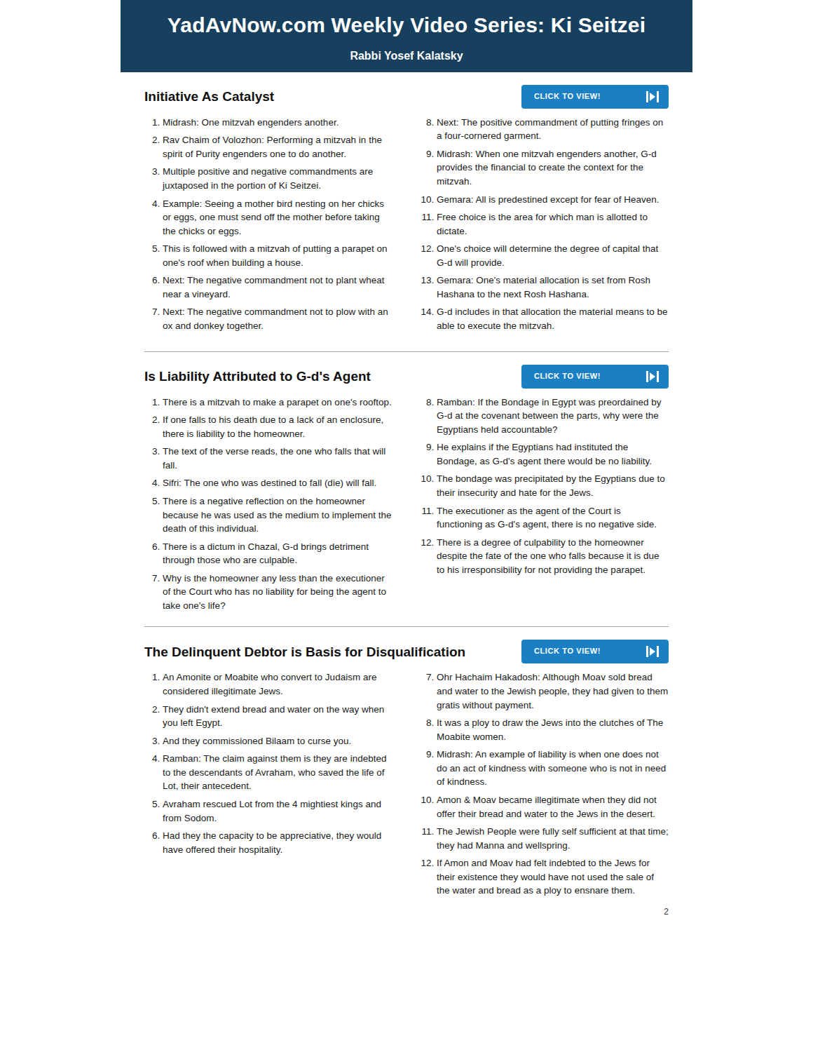YadAvNow.com Weekly Video Series: Ki Seitzei
Rabbi Yosef Kalatsky
Initiative As Catalyst
CLICK TO VIEW!
Midrash: One mitzvah engenders another.
Rav Chaim of Volozhon: Performing a mitzvah in the spirit of Purity engenders one to do another.
Multiple positive and negative commandments are juxtaposed in the portion of Ki Seitzei.
Example: Seeing a mother bird nesting on her chicks or eggs, one must send off the mother before taking the chicks or eggs.
This is followed with a mitzvah of putting a parapet on one's roof when building a house.
Next: The negative commandment not to plant wheat near a vineyard.
Next: The negative commandment not to plow with an ox and donkey together.
Next: The positive commandment of putting fringes on a four-cornered garment.
Midrash: When one mitzvah engenders another, G-d provides the financial to create the context for the mitzvah.
Gemara: All is predestined except for fear of Heaven.
Free choice is the area for which man is allotted to dictate.
One's choice will determine the degree of capital that G-d will provide.
Gemara: One's material allocation is set from Rosh Hashana to the next Rosh Hashana.
G-d includes in that allocation the material means to be able to execute the mitzvah.
Is Liability Attributed to G-d's Agent
CLICK TO VIEW!
There is a mitzvah to make a parapet on one's rooftop.
If one falls to his death due to a lack of an enclosure, there is liability to the homeowner.
The text of the verse reads, the one who falls that will fall.
Sifri: The one who was destined to fall (die) will fall.
There is a negative reflection on the homeowner because he was used as the medium to implement the death of this individual.
There is a dictum in Chazal, G-d brings detriment through those who are culpable.
Why is the homeowner any less than the executioner of the Court who has no liability for being the agent to take one's life?
Ramban: If the Bondage in Egypt was preordained by G-d at the covenant between the parts, why were the Egyptians held accountable?
He explains if the Egyptians had instituted the Bondage, as G-d's agent there would be no liability.
The bondage was precipitated by the Egyptians due to their insecurity and hate for the Jews.
The executioner as the agent of the Court is functioning as G-d's agent, there is no negative side.
There is a degree of culpability to the homeowner despite the fate of the one who falls because it is due to his irresponsibility for not providing the parapet.
The Delinquent Debtor is Basis for Disqualification
CLICK TO VIEW!
An Amonite or Moabite who convert to Judaism are considered illegitimate Jews.
They didn't extend bread and water on the way when you left Egypt.
And they commissioned Bilaam to curse you.
Ramban: The claim against them is they are indebted to the descendants of Avraham, who saved the life of Lot, their antecedent.
Avraham rescued Lot from the 4 mightiest kings and from Sodom.
Had they the capacity to be appreciative, they would have offered their hospitality.
Ohr Hachaim Hakadosh: Although Moav sold bread and water to the Jewish people, they had given to them gratis without payment.
It was a ploy to draw the Jews into the clutches of The Moabite women.
Midrash: An example of liability is when one does not do an act of kindness with someone who is not in need of kindness.
Amon & Moav became illegitimate when they did not offer their bread and water to the Jews in the desert.
The Jewish People were fully self sufficient at that time; they had Manna and wellspring.
If Amon and Moav had felt indebted to the Jews for their existence they would have not used the sale of the water and bread as a ploy to ensnare them.
2